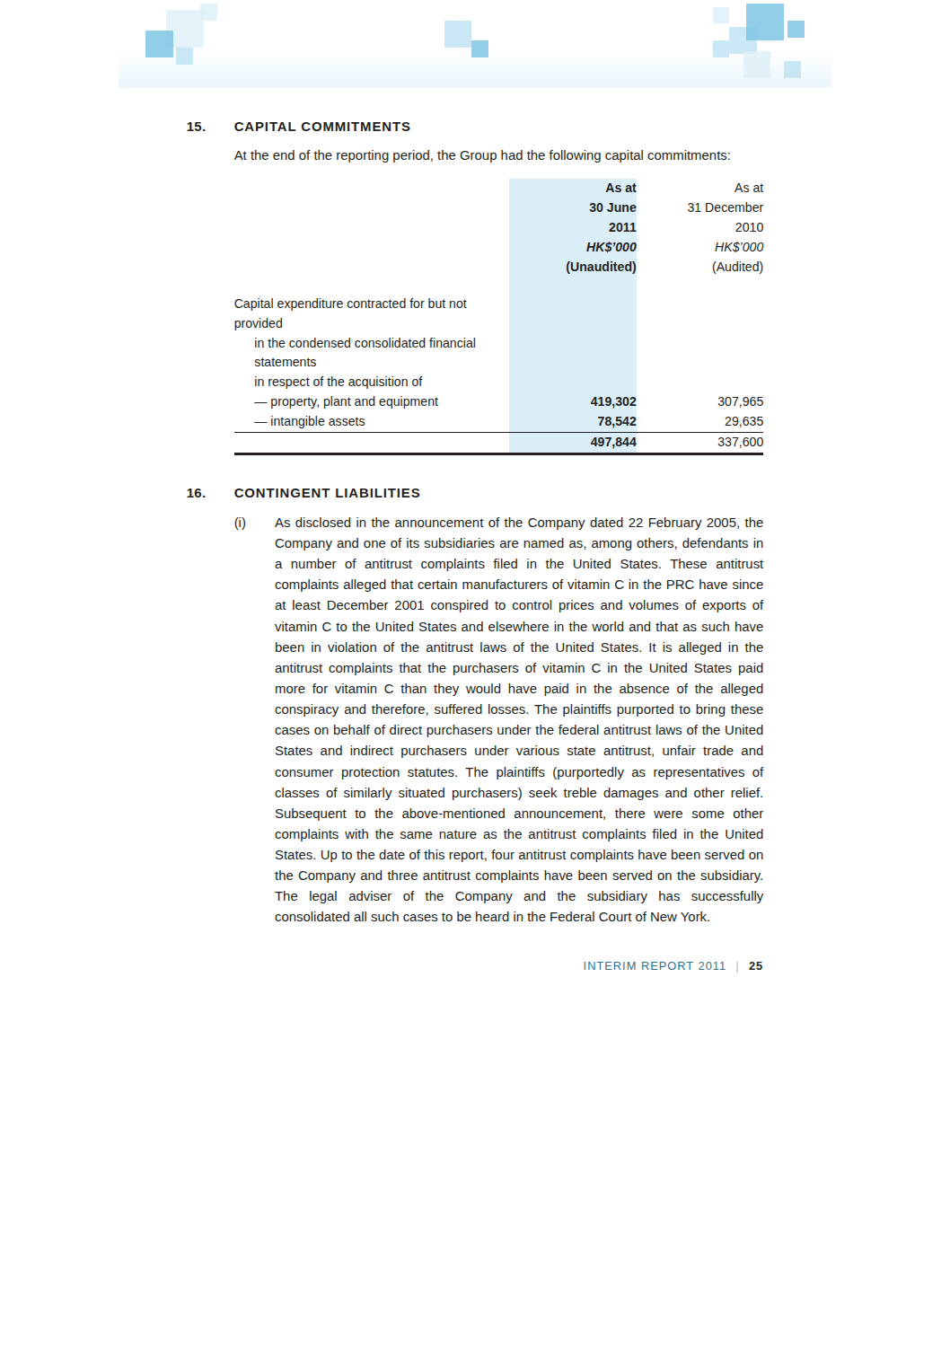15.
CAPITAL COMMITMENTS
At the end of the reporting period, the Group had the following capital commitments:
| | As at | As at |
| | 30 June | 31 December |
| | 2011 | 2010 |
| | HK$’000 | HK$’000 |
| | (Unaudited) | (Audited) |
| Capital expenditure contracted for but not provided | | |
| in the condensed consolidated financial statements | | |
| in respect of the acquisition of | | |
| — property, plant and equipment | 419,302 | 307,965 |
| — intangible assets | 78,542 | 29,635 |
| | 497,844 | 337,600 |
16.
CONTINGENT LIABILITIES
(i)
As disclosed in the announcement of the Company dated 22 February 2005, the Company and one of its subsidiaries are named as, among others, defendants in a number of antitrust complaints filed in the United States. These antitrust complaints alleged that certain manufacturers of vitamin C in the PRC have since at least December 2001 conspired to control prices and volumes of exports of vitamin C to the United States and elsewhere in the world and that as such have been in violation of the antitrust laws of the United States. It is alleged in the antitrust complaints that the purchasers of vitamin C in the United States paid more for vitamin C than they would have paid in the absence of the alleged conspiracy and therefore, suffered losses. The plaintiffs purported to bring these cases on behalf of direct purchasers under the federal antitrust laws of the United States and indirect purchasers under various state antitrust, unfair trade and consumer protection statutes. The plaintiffs (purportedly as representatives of classes of similarly situated purchasers) seek treble damages and other relief. Subsequent to the above-mentioned announcement, there were some other complaints with the same nature as the antitrust complaints filed in the United States. Up to the date of this report, four antitrust complaints have been served on the Company and three antitrust complaints have been served on the subsidiary. The legal adviser of the Company and the subsidiary has successfully consolidated all such cases to be heard in the Federal Court of New York.
INTERIM REPORT 2011 | 25